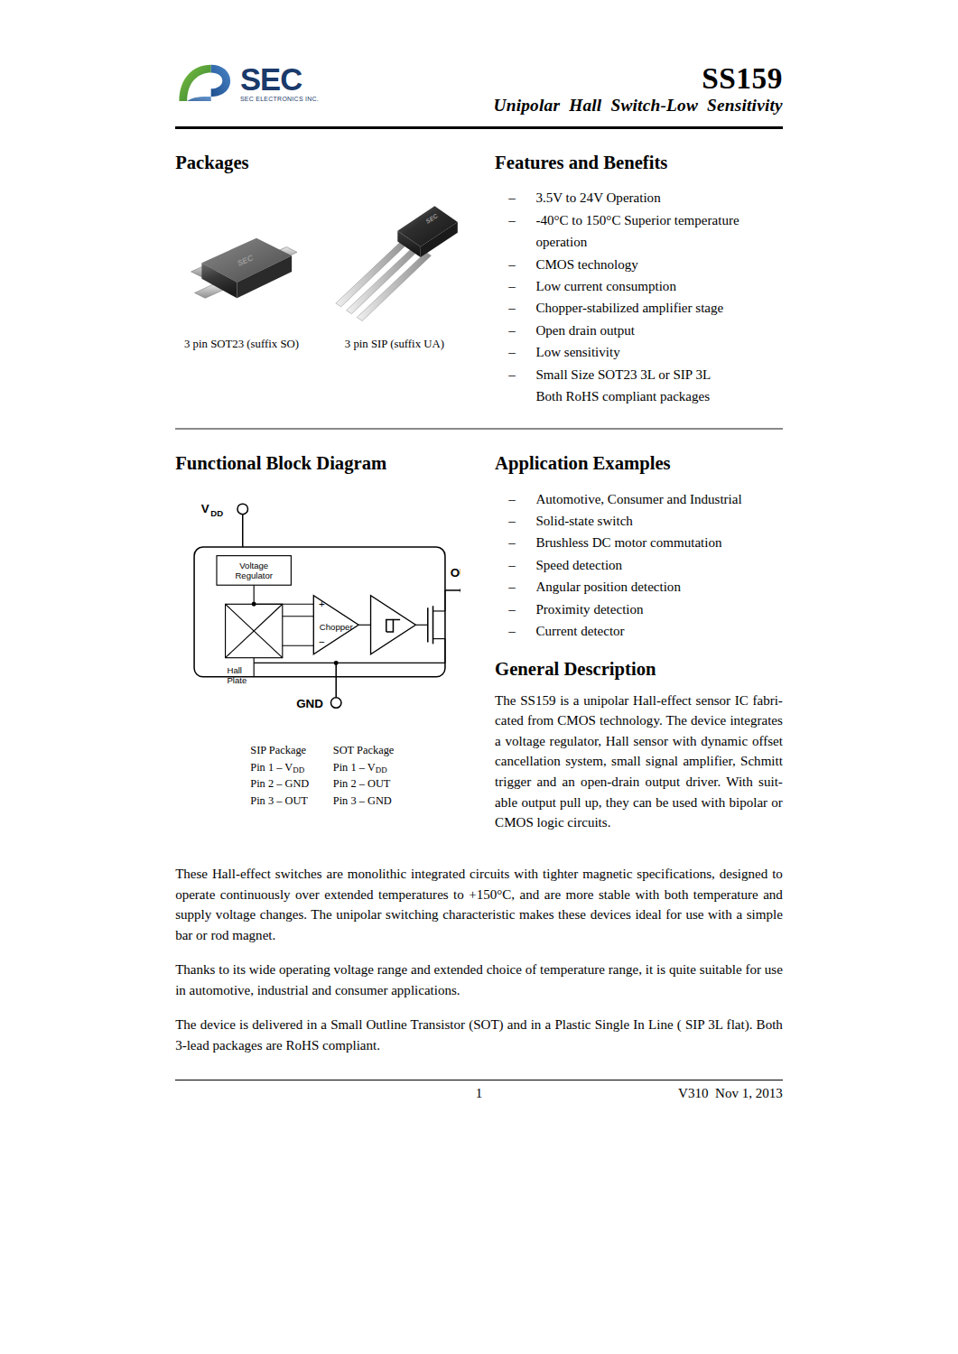SEC
SEC ELECTRONICS INC.
SS159
Unipolar Hall Switch-Low Sensitivity
Packages
SEC SEC
3 pin SOT23 (suffix SO) 3 pin SIP (suffix UA)
Features and Benefits
3.5V to 24V Operation
-40°C to 150°C Superior temperature operation
CMOS technology
Low current consumption
Chopper-stabilized amplifier stage
Open drain output
Low sensitivity
Small Size SOT23 3L or SIP 3L
Both RoHS compliant packages
Functional Block Diagram
V DD Voltage Regulator Hall Plate + − Chopper OUT GND
| SIP Package | SOT Package |
| Pin 1 – V DD | Pin 1 – V DD |
| Pin 2 – GND | Pin 2 – OUT |
| Pin 3 – OUT | Pin 3 – GND |
Application Examples
Automotive, Consumer and Industrial
Solid-state switch
Brushless DC motor commutation
Speed detection
Angular position detection
Proximity detection
Current detector
General Description
The SS159 is a unipolar Hall-effect sensor IC fabricated from CMOS technology. The device integrates a voltage regulator, Hall sensor with dynamic offset cancellation system, small signal amplifier, Schmitt trigger and an open-drain output driver. With suitable output pull up, they can be used with bipolar or CMOS logic circuits.
These Hall-effect switches are monolithic integrated circuits with tighter magnetic specifications, designed to operate continuously over extended temperatures to +150°C, and are more stable with both temperature and supply voltage changes. The unipolar switching characteristic makes these devices ideal for use with a simple bar or rod magnet.
Thanks to its wide operating voltage range and extended choice of temperature range, it is quite suitable for use in automotive, industrial and consumer applications.
The device is delivered in a Small Outline Transistor (SOT) and in a Plastic Single In Line ( SIP 3L flat). Both 3-lead packages are RoHS compliant.
1 V310 Nov 1, 2013